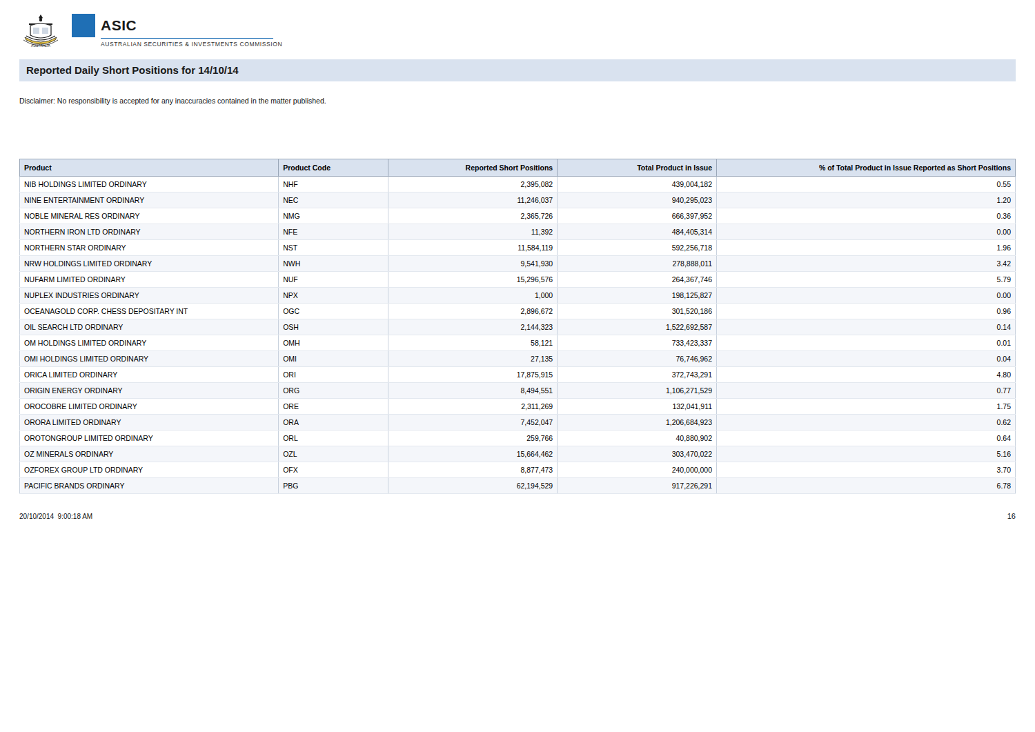AUSTRALIA
ASIC
Australian Securities & Investments Commission
Reported Daily Short Positions for 14/10/14
Disclaimer: No responsibility is accepted for any inaccuracies contained in the matter published.
| Product | Product Code | Reported Short Positions | Total Product in Issue | % of Total Product in Issue Reported as Short Positions |
| --- | --- | --- | --- | --- |
| NIB HOLDINGS LIMITED ORDINARY | NHF | 2,395,082 | 439,004,182 | 0.55 |
| NINE ENTERTAINMENT ORDINARY | NEC | 11,246,037 | 940,295,023 | 1.20 |
| NOBLE MINERAL RES ORDINARY | NMG | 2,365,726 | 666,397,952 | 0.36 |
| NORTHERN IRON LTD ORDINARY | NFE | 11,392 | 484,405,314 | 0.00 |
| NORTHERN STAR ORDINARY | NST | 11,584,119 | 592,256,718 | 1.96 |
| NRW HOLDINGS LIMITED ORDINARY | NWH | 9,541,930 | 278,888,011 | 3.42 |
| NUFARM LIMITED ORDINARY | NUF | 15,296,576 | 264,367,746 | 5.79 |
| NUPLEX INDUSTRIES ORDINARY | NPX | 1,000 | 198,125,827 | 0.00 |
| OCEANAGOLD CORP. CHESS DEPOSITARY INT | OGC | 2,896,672 | 301,520,186 | 0.96 |
| OIL SEARCH LTD ORDINARY | OSH | 2,144,323 | 1,522,692,587 | 0.14 |
| OM HOLDINGS LIMITED ORDINARY | OMH | 58,121 | 733,423,337 | 0.01 |
| OMI HOLDINGS LIMITED ORDINARY | OMI | 27,135 | 76,746,962 | 0.04 |
| ORICA LIMITED ORDINARY | ORI | 17,875,915 | 372,743,291 | 4.80 |
| ORIGIN ENERGY ORDINARY | ORG | 8,494,551 | 1,106,271,529 | 0.77 |
| OROCOBRE LIMITED ORDINARY | ORE | 2,311,269 | 132,041,911 | 1.75 |
| ORORA LIMITED ORDINARY | ORA | 7,452,047 | 1,206,684,923 | 0.62 |
| OROTONGROUP LIMITED ORDINARY | ORL | 259,766 | 40,880,902 | 0.64 |
| OZ MINERALS ORDINARY | OZL | 15,664,462 | 303,470,022 | 5.16 |
| OZFOREX GROUP LTD ORDINARY | OFX | 8,877,473 | 240,000,000 | 3.70 |
| PACIFIC BRANDS ORDINARY | PBG | 62,194,529 | 917,226,291 | 6.78 |
20/10/2014 9:00:18 AM
16